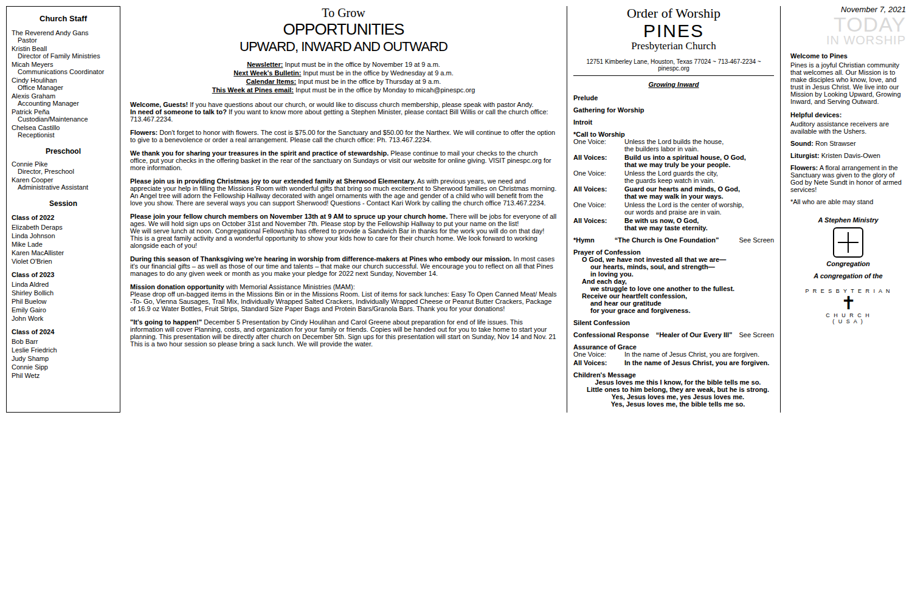Church Staff
The Reverend Andy GansPastor
Kristin BeallDirector of Family Ministries
Micah MeyersCommunications Coordinator
Cindy HoulihanOffice Manager
Alexis GrahamAccounting Manager
Patrick PeñaCustodian/Maintenance
Chelsea CastilloReceptionist
Preschool
Connie PikeDirector, Preschool
Karen CooperAdministrative Assistant
Session
Class of 2022
Elizabeth Deraps
Linda Johnson
Mike Lade
Karen MacAllister
Violet O'Brien
Class of 2023
Linda Aldred
Shirley Bollich
Phil Buelow
Emily Gairo
John Work
Class of 2024
Bob Barr
Leslie Friedrich
Judy Shamp
Connie Sipp
Phil Wetz
To Grow OPPORTUNITIES UPWARD, INWARD AND OUTWARD
Newsletter: Input must be in the office by November 19 at 9 a.m.
Next Week's Bulletin: Input must be in the office by Wednesday at 9 a.m.
Calendar Items: Input must be in the office by Thursday at 9 a.m.
This Week at Pines email: Input must be in the office by Monday to micah@pinespc.org
Welcome, Guests! If you have questions about our church, or would like to discuss church membership, please speak with pastor Andy.
In need of someone to talk to? If you want to know more about getting a Stephen Minister, please contact Bill Willis or call the church office: 713.467.2234.
Flowers: Don't forget to honor with flowers. The cost is $75.00 for the Sanctuary and $50.00 for the Narthex. We will continue to offer the option to give to a benevolence or order a real arrangement. Please call the church office: Ph. 713.467.2234.
We thank you for sharing your treasures in the spirit and practice of stewardship. Please continue to mail your checks to the church office, put your checks in the offering basket in the rear of the sanctuary on Sundays or visit our website for online giving. VISIT pinespc.org for more information.
Please join us in providing Christmas joy to our extended family at Sherwood Elementary. As with previous years, we need and appreciate your help in filling the Missions Room with wonderful gifts that bring so much excitement to Sherwood families on Christmas morning. An Angel tree will adorn the Fellowship Hallway decorated with angel ornaments with the age and gender of a child who will benefit from the love you show. There are several ways you can support Sherwood! Questions - Contact Kari Work by calling the church office 713.467.2234.
Please join your fellow church members on November 13th at 9 AM to spruce up your church home. There will be jobs for everyone of all ages. We will hold sign ups on October 31st and November 7th. Please stop by the Fellowship Hallway to put your name on the list!
We will serve lunch at noon. Congregational Fellowship has offered to provide a Sandwich Bar in thanks for the work you will do on that day! This is a great family activity and a wonderful opportunity to show your kids how to care for their church home. We look forward to working alongside each of you!
During this season of Thanksgiving we're hearing in worship from difference-makers at Pines who embody our mission. In most cases it's our financial gifts – as well as those of our time and talents – that make our church successful. We encourage you to reflect on all that Pines manages to do any given week or month as you make your pledge for 2022 next Sunday, November 14.
Mission donation opportunity with Memorial Assistance Ministries (MAM):
Please drop off un-bagged items in the Missions Bin or in the Missions Room. List of items for sack lunches: Easy To Open Canned Meat/ Meals -To- Go, Vienna Sausages, Trail Mix, Individually Wrapped Salted Crackers, Individually Wrapped Cheese or Peanut Butter Crackers, Package of 16.9 oz Water Bottles, Fruit Strips, Standard Size Paper Bags and Protein Bars/Granola Bars. Thank you for your donations!
"It's going to happen!" December 5 Presentation by Cindy Houlihan and Carol Greene about preparation for end of life issues. This information will cover Planning, costs, and organization for your family or friends. Copies will be handed out for you to take home to start your planning. This presentation will be directly after church on December 5th. Sign ups for this presentation will start on Sunday, Nov 14 and Nov. 21 This is a two hour session so please bring a sack lunch. We will provide the water.
Order of Worship PINES Presbyterian Church
12751 Kimberley Lane, Houston, Texas 77024 ~ 713-467-2234 ~ pinespc.org
Growing Inward
Prelude
Gathering for Worship
Introit
*Call to Worship
One Voice:
Unless the Lord builds the house,
the builders labor in vain.
All Voices:
Build us into a spiritual house, O God,
that we may truly be your people.
One Voice:
Unless the Lord guards the city,
the guards keep watch in vain.
All Voices:
Guard our hearts and minds, O God,
that we may walk in your ways.
One Voice:
Unless the Lord is the center of worship,
our words and praise are in vain.
All Voices:
Be with us now, O God,
that we may taste eternity.
*Hymn “The Church is One Foundation” See Screen
Prayer of Confession
O God, we have not invested all that we are—
our hearts, minds, soul, and strength—
in loving you.
And each day,
we struggle to love one another to the fullest.
Receive our heartfelt confession,
and hear our gratitude
for your grace and forgiveness.
Silent Confession
Confessional Response “Healer of Our Every Ill” See Screen
Assurance of Grace
One Voice:
In the name of Jesus Christ, you are forgiven.
All Voices:
In the name of Jesus Christ, you are forgiven.
Children's Message
Jesus loves me this I know, for the bible tells me so.
Little ones to him belong, they are weak, but he is strong.
Yes, Jesus loves me, yes Jesus loves me.
Yes, Jesus loves me, the bible tells me so.
November 7, 2021 TODAY IN WORSHIP
Welcome to Pines
Pines is a joyful Christian community that welcomes all. Our Mission is to make disciples who know, love, and trust in Jesus Christ. We live into our Mission by Looking Upward, Growing Inward, and Serving Outward.
Helpful devices:
Auditory assistance receivers are available with the Ushers.
Sound: Ron Strawser
Liturgist: Kristen Davis-Owen
Flowers: A floral arrangement in the Sanctuary was given to the glory of God by Nete Sundt in honor of armed services!
*All who are able may stand
A Stephen Ministry
Congregation
A congregation of the
P R E S B Y T E R I A N
✝
C H U R C H
( U S A )